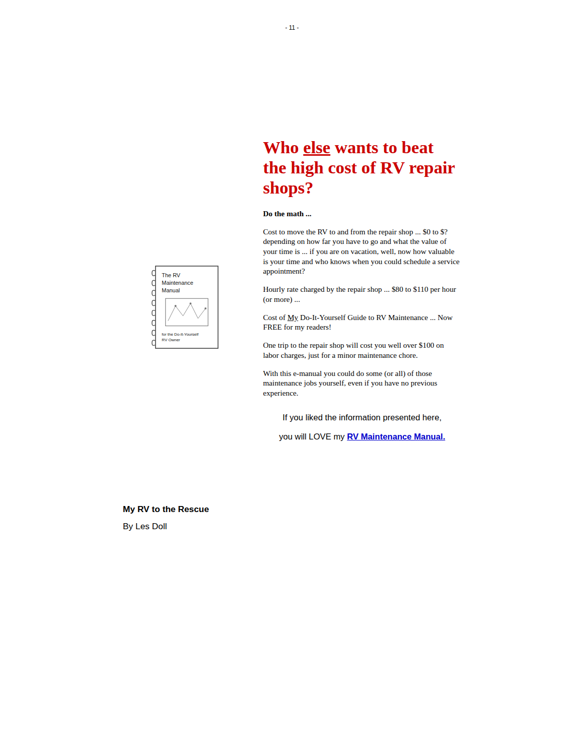- 11 -
Who else wants to beat the high cost of RV repair shops?
Do the math ...
Cost to move the RV to and from the repair shop ... $0 to $? depending on how far you have to go and what the value of your time is ... if you are on vacation, well, now how valuable is your time and who knows when you could schedule a service appointment?
Hourly rate charged by the repair shop ... $80 to $110 per hour (or more) ...
Cost of My Do-It-Yourself Guide to RV Maintenance ... Now FREE for my readers!
One trip to the repair shop will cost you well over $100 on labor charges, just for a minor maintenance chore.
With this e-manual you could do some (or all) of those maintenance jobs yourself, even if you have no previous experience.
If you liked the information presented here,
you will LOVE my RV Maintenance Manual.
My RV to the Rescue
By Les Doll